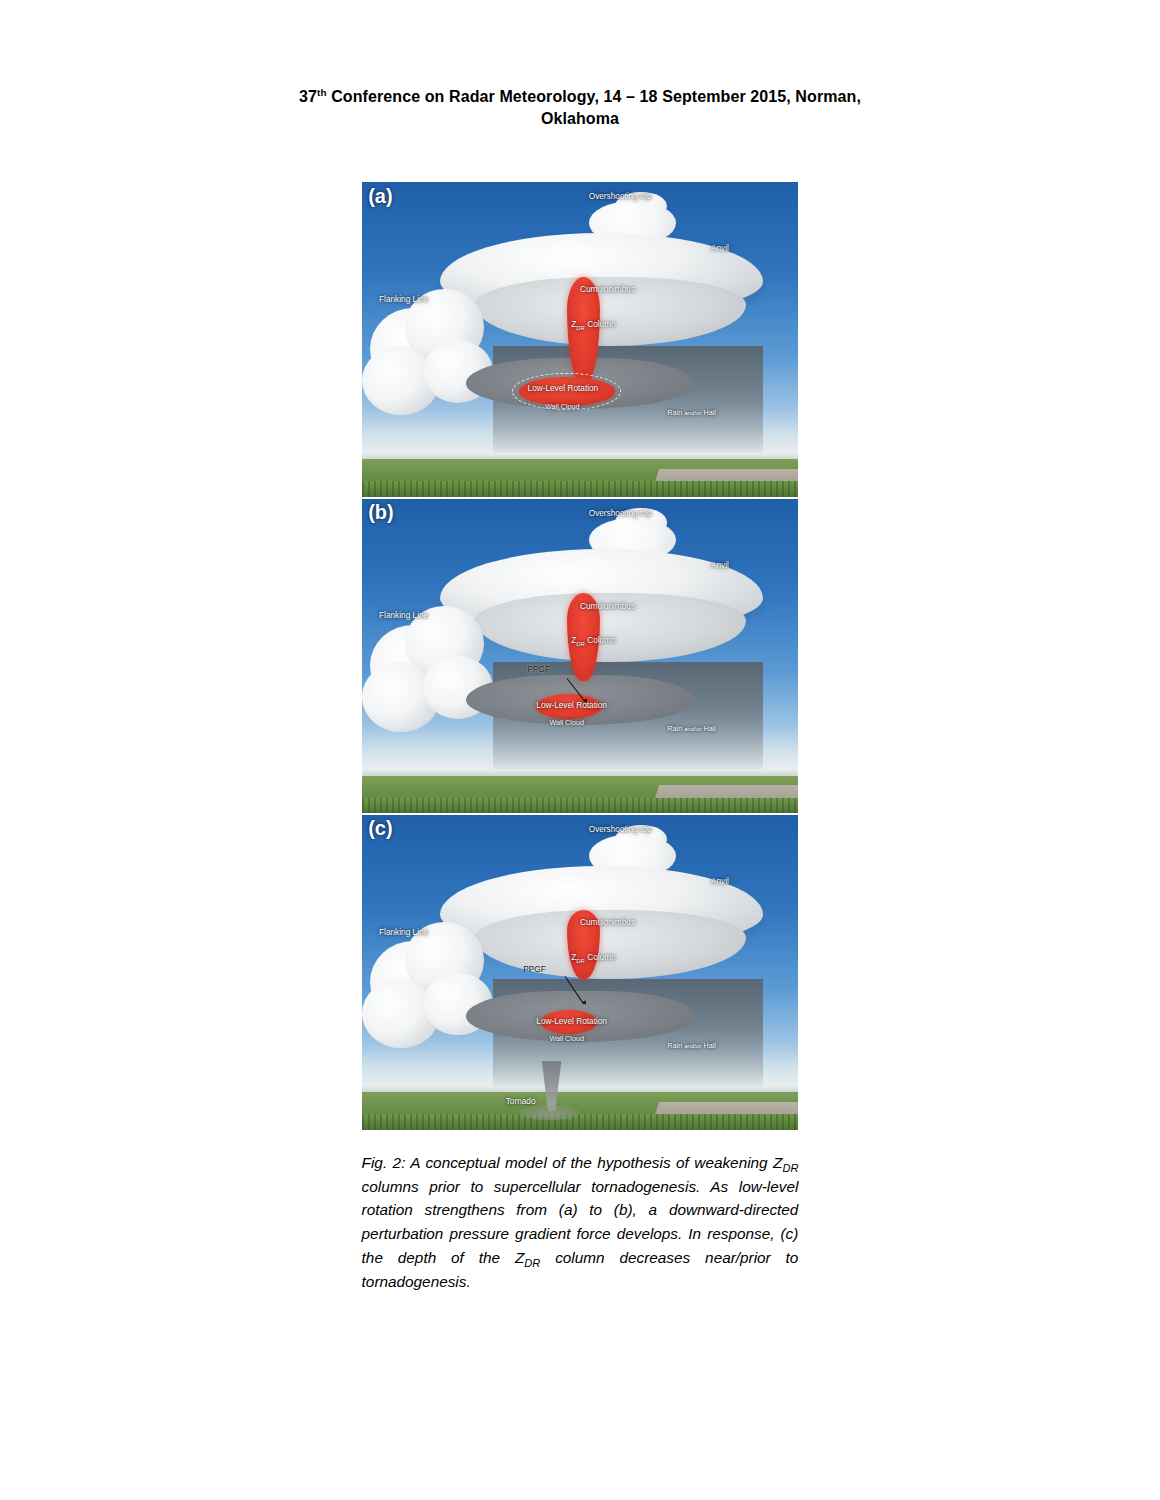37th Conference on Radar Meteorology, 14 – 18 September 2015, Norman, Oklahoma
(a)
Overshooting top Anvil Cumulonimbus ZDR Column Flanking Line Low-Level Rotation Wall Cloud Rain and/or Hail
(b)
Overshooting top Anvil Cumulonimbus ZDR Column Flanking Line PPGF Low-Level Rotation Wall Cloud Rain and/or Hail
(c)
Overshooting top Anvil Cumulonimbus ZDR Column Flanking Line PPGF Low-Level Rotation Wall Cloud Rain and/or Hail Tornado
Fig. 2: A conceptual model of the hypothesis of weakening ZDR columns prior to supercellular tornadogenesis. As low-level rotation strengthens from (a) to (b), a downward-directed perturbation pressure gradient force develops. In response, (c) the depth of the ZDR column decreases near/prior to tornadogenesis.